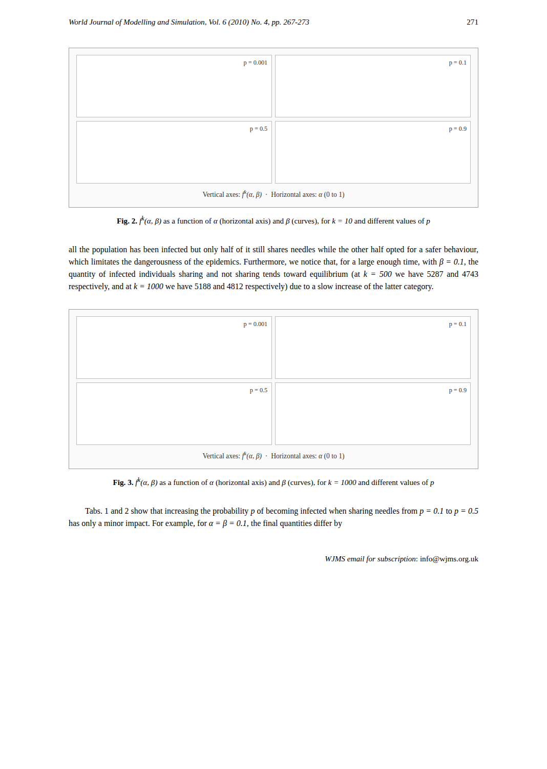World Journal of Modelling and Simulation, Vol. 6 (2010) No. 4, pp. 267-273 271
p = 0.001
p = 0.1
p = 0.5
p = 0.9
Vertical axes: fk(α, β) · Horizontal axes: α (0 to 1)
Fig. 2. fk(α, β) as a function of α (horizontal axis) and β (curves), for k = 10 and different values of p
all the population has been infected but only half of it still shares needles while the other half opted for a safer behaviour, which limitates the dangerousness of the epidemics. Furthermore, we notice that, for a large enough time, with β = 0.1, the quantity of infected individuals sharing and not sharing tends toward equilibrium (at k = 500 we have 5287 and 4743 respectively, and at k = 1000 we have 5188 and 4812 respectively) due to a slow increase of the latter category.
p = 0.001
p = 0.1
p = 0.5
p = 0.9
Vertical axes: fk(α, β) · Horizontal axes: α (0 to 1)
Fig. 3. fk(α, β) as a function of α (horizontal axis) and β (curves), for k = 1000 and different values of p
Tabs. 1 and 2 show that increasing the probability p of becoming infected when sharing needles from p = 0.1 to p = 0.5 has only a minor impact. For example, for α = β = 0.1, the final quantities differ by
WJMS email for subscription: info@wjms.org.uk